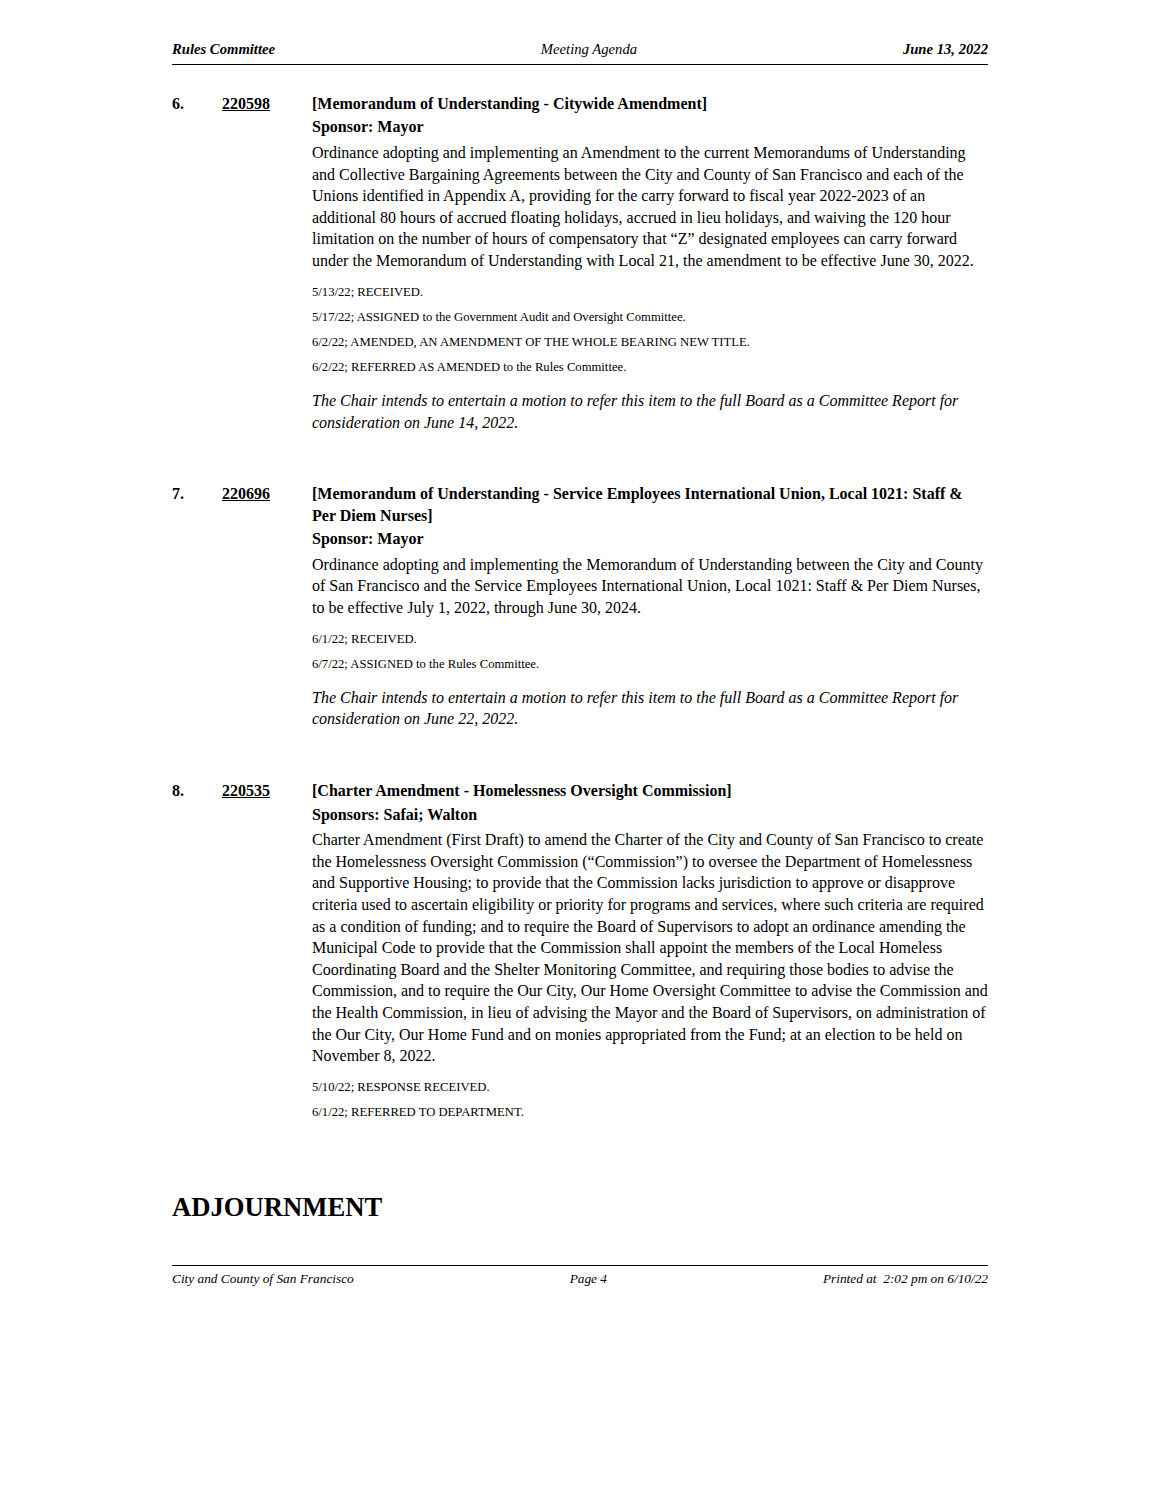Rules Committee
Meeting Agenda
June 13, 2022
6.
220598
[Memorandum of Understanding - Citywide Amendment]
Sponsor: Mayor
Ordinance adopting and implementing an Amendment to the current Memorandums of Understanding and Collective Bargaining Agreements between the City and County of San Francisco and each of the Unions identified in Appendix A, providing for the carry forward to fiscal year 2022-2023 of an additional 80 hours of accrued floating holidays, accrued in lieu holidays, and waiving the 120 hour limitation on the number of hours of compensatory that “Z” designated employees can carry forward under the Memorandum of Understanding with Local 21, the amendment to be effective June 30, 2022.
5/13/22; RECEIVED.
5/17/22; ASSIGNED to the Government Audit and Oversight Committee.
6/2/22; AMENDED, AN AMENDMENT OF THE WHOLE BEARING NEW TITLE.
6/2/22; REFERRED AS AMENDED to the Rules Committee.
The Chair intends to entertain a motion to refer this item to the full Board as a Committee Report for consideration on June 14, 2022.
7.
220696
[Memorandum of Understanding - Service Employees International Union, Local 1021: Staff & Per Diem Nurses]
Sponsor: Mayor
Ordinance adopting and implementing the Memorandum of Understanding between the City and County of San Francisco and the Service Employees International Union, Local 1021: Staff & Per Diem Nurses, to be effective July 1, 2022, through June 30, 2024.
6/1/22; RECEIVED.
6/7/22; ASSIGNED to the Rules Committee.
The Chair intends to entertain a motion to refer this item to the full Board as a Committee Report for consideration on June 22, 2022.
8.
220535
[Charter Amendment - Homelessness Oversight Commission]
Sponsors: Safai; Walton
Charter Amendment (First Draft) to amend the Charter of the City and County of San Francisco to create the Homelessness Oversight Commission (“Commission”) to oversee the Department of Homelessness and Supportive Housing; to provide that the Commission lacks jurisdiction to approve or disapprove criteria used to ascertain eligibility or priority for programs and services, where such criteria are required as a condition of funding; and to require the Board of Supervisors to adopt an ordinance amending the Municipal Code to provide that the Commission shall appoint the members of the Local Homeless Coordinating Board and the Shelter Monitoring Committee, and requiring those bodies to advise the Commission, and to require the Our City, Our Home Oversight Committee to advise the Commission and the Health Commission, in lieu of advising the Mayor and the Board of Supervisors, on administration of the Our City, Our Home Fund and on monies appropriated from the Fund; at an election to be held on November 8, 2022.
5/10/22; RESPONSE RECEIVED.
6/1/22; REFERRED TO DEPARTMENT.
ADJOURNMENT
City and County of San Francisco
Page 4
Printed at 2:02 pm on 6/10/22